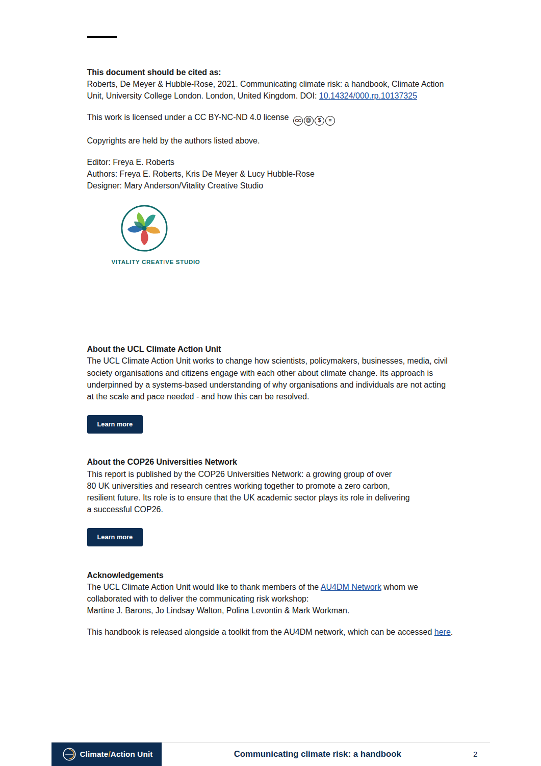This document should be cited as:
Roberts, De Meyer & Hubble-Rose, 2021. Communicating climate risk: a handbook, Climate Action Unit, University College London. London, United Kingdom. DOI: 10.14324/000.rp.10137325
This work is licensed under a CC BY-NC-ND 4.0 license CCⒹ$=
Copyrights are held by the authors listed above.
Editor: Freya E. Roberts
Authors: Freya E. Roberts, Kris De Meyer & Lucy Hubble-Rose
Designer: Mary Anderson/Vitality Creative Studio
VITALITY CREATIVE STUDIO
About the UCL Climate Action Unit
The UCL Climate Action Unit works to change how scientists, policymakers, businesses, media, civil society organisations and citizens engage with each other about climate change. Its approach is underpinned by a systems-based understanding of why organisations and individuals are not acting at the scale and pace needed - and how this can be resolved.
Learn more
About the COP26 Universities Network
This report is published by the COP26 Universities Network: a growing group of over
80 UK universities and research centres working together to promote a zero carbon,
resilient future. Its role is to ensure that the UK academic sector plays its role in delivering
a successful COP26.
Learn more
Acknowledgements
The UCL Climate Action Unit would like to thank members of the AU4DM Network whom we collaborated with to deliver the communicating risk workshop:
Martine J. Barons, Jo Lindsay Walton, Polina Levontin & Mark Workman.
This handbook is released alongside a toolkit from the AU4DM network, which can be accessed here.
Climate/Action Unit
Communicating climate risk: a handbook
2